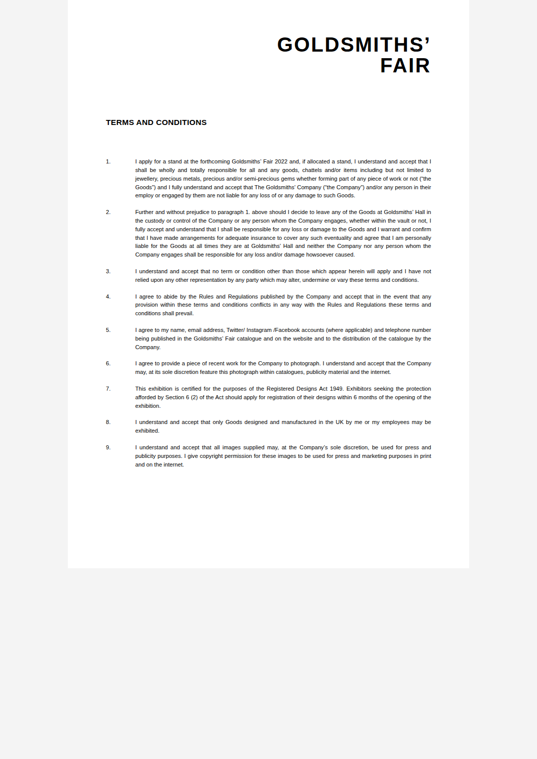GOLDSMITHS’
FAIR
TERMS AND CONDITIONS
I apply for a stand at the forthcoming Goldsmiths’ Fair 2022 and, if allocated a stand, I understand and accept that I shall be wholly and totally responsible for all and any goods, chattels and/or items including but not limited to jewellery, precious metals, precious and/or semi-precious gems whether forming part of any piece of work or not (“the Goods”) and I fully understand and accept that The Goldsmiths’ Company (“the Company”) and/or any person in their employ or engaged by them are not liable for any loss of or any damage to such Goods.
Further and without prejudice to paragraph 1. above should I decide to leave any of the Goods at Goldsmiths’ Hall in the custody or control of the Company or any person whom the Company engages, whether within the vault or not, I fully accept and understand that I shall be responsible for any loss or damage to the Goods and I warrant and confirm that I have made arrangements for adequate insurance to cover any such eventuality and agree that I am personally liable for the Goods at all times they are at Goldsmiths’ Hall and neither the Company nor any person whom the Company engages shall be responsible for any loss and/or damage howsoever caused.
I understand and accept that no term or condition other than those which appear herein will apply and I have not relied upon any other representation by any party which may alter, undermine or vary these terms and conditions.
I agree to abide by the Rules and Regulations published by the Company and accept that in the event that any provision within these terms and conditions conflicts in any way with the Rules and Regulations these terms and conditions shall prevail.
I agree to my name, email address, Twitter/ Instagram /Facebook accounts (where applicable) and telephone number being published in the Goldsmiths’ Fair catalogue and on the website and to the distribution of the catalogue by the Company.
I agree to provide a piece of recent work for the Company to photograph. I understand and accept that the Company may, at its sole discretion feature this photograph within catalogues, publicity material and the internet.
This exhibition is certified for the purposes of the Registered Designs Act 1949. Exhibitors seeking the protection afforded by Section 6 (2) of the Act should apply for registration of their designs within 6 months of the opening of the exhibition.
I understand and accept that only Goods designed and manufactured in the UK by me or my employees may be exhibited.
I understand and accept that all images supplied may, at the Company’s sole discretion, be used for press and publicity purposes. I give copyright permission for these images to be used for press and marketing purposes in print and on the internet.